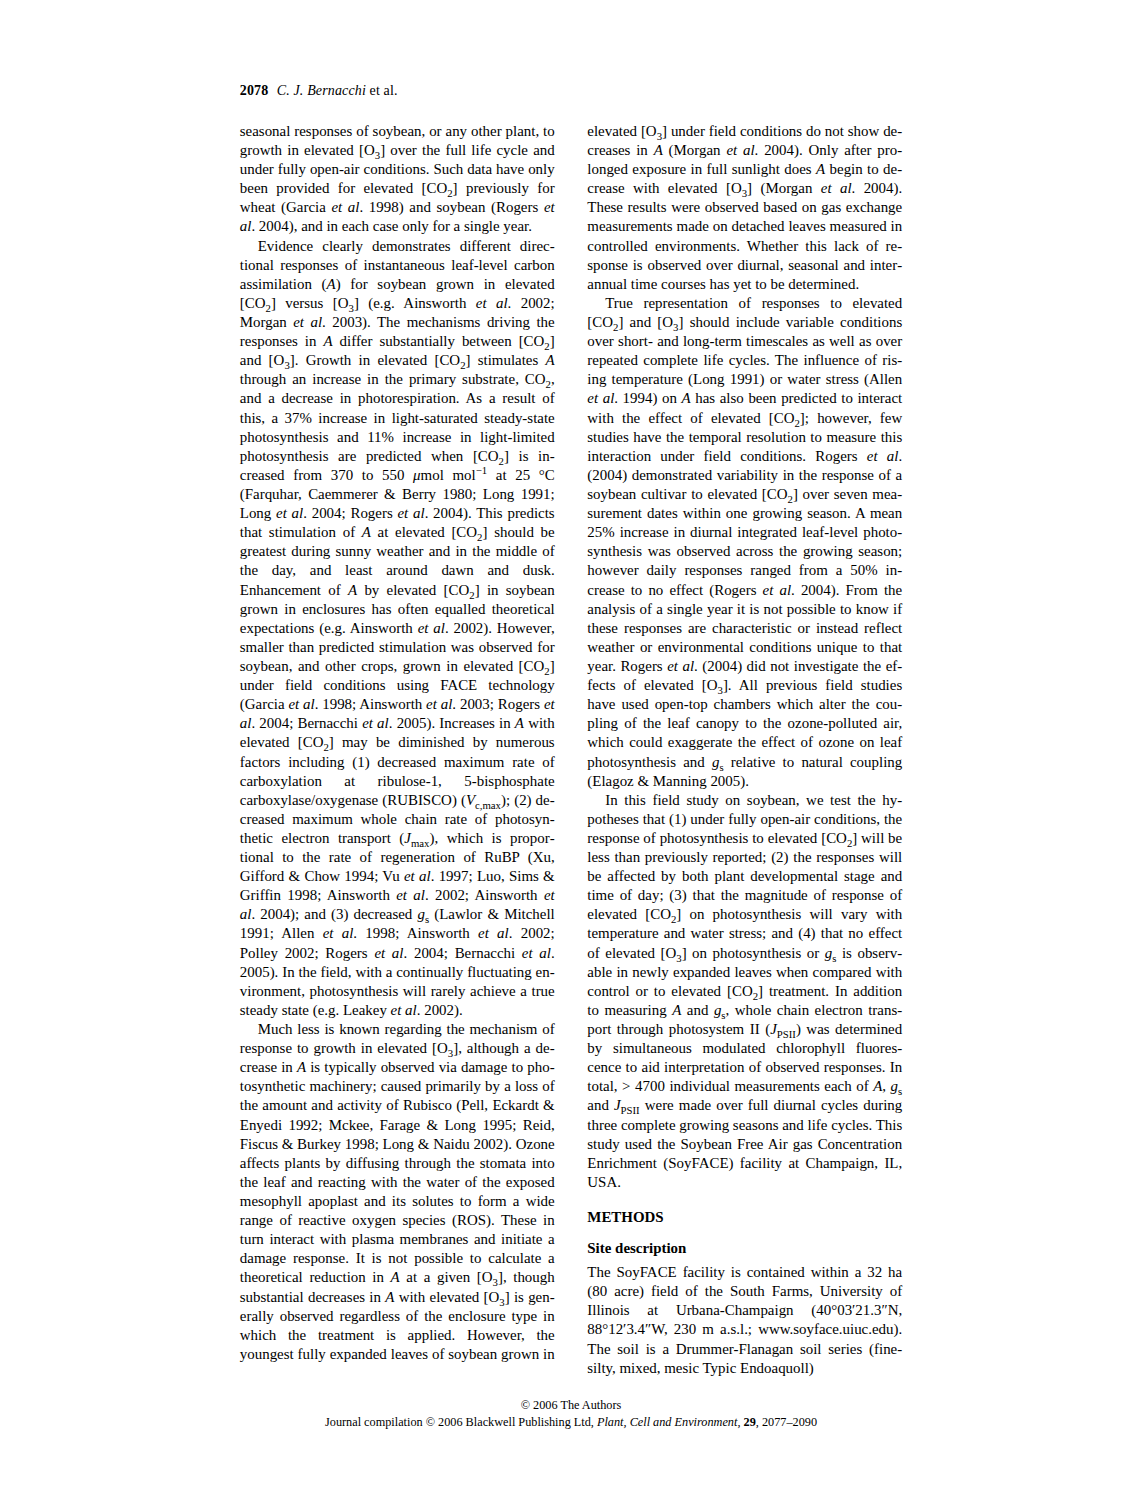2078 C. J. Bernacchi et al.
seasonal responses of soybean, or any other plant, to growth in elevated [O3] over the full life cycle and under fully open-air conditions. Such data have only been provided for elevated [CO2] previously for wheat (Garcia et al. 1998) and soybean (Rogers et al. 2004), and in each case only for a single year.
Evidence clearly demonstrates different directional responses of instantaneous leaf-level carbon assimilation (A) for soybean grown in elevated [CO2] versus [O3] (e.g. Ainsworth et al. 2002; Morgan et al. 2003). The mechanisms driving the responses in A differ substantially between [CO2] and [O3]. Growth in elevated [CO2] stimulates A through an increase in the primary substrate, CO2, and a decrease in photorespiration. As a result of this, a 37% increase in light-saturated steady-state photosynthesis and 11% increase in light-limited photosynthesis are predicted when [CO2] is increased from 370 to 550 μmol mol−1 at 25 °C (Farquhar, Caemmerer & Berry 1980; Long 1991; Long et al. 2004; Rogers et al. 2004). This predicts that stimulation of A at elevated [CO2] should be greatest during sunny weather and in the middle of the day, and least around dawn and dusk. Enhancement of A by elevated [CO2] in soybean grown in enclosures has often equalled theoretical expectations (e.g. Ainsworth et al. 2002). However, smaller than predicted stimulation was observed for soybean, and other crops, grown in elevated [CO2] under field conditions using FACE technology (Garcia et al. 1998; Ainsworth et al. 2003; Rogers et al. 2004; Bernacchi et al. 2005). Increases in A with elevated [CO2] may be diminished by numerous factors including (1) decreased maximum rate of carboxylation at ribulose-1, 5-bisphosphate carboxylase/oxygenase (RUBISCO) (Vc,max); (2) decreased maximum whole chain rate of photosynthetic electron transport (Jmax), which is proportional to the rate of regeneration of RuBP (Xu, Gifford & Chow 1994; Vu et al. 1997; Luo, Sims & Griffin 1998; Ainsworth et al. 2002; Ainsworth et al. 2004); and (3) decreased gs (Lawlor & Mitchell 1991; Allen et al. 1998; Ainsworth et al. 2002; Polley 2002; Rogers et al. 2004; Bernacchi et al. 2005). In the field, with a continually fluctuating environment, photosynthesis will rarely achieve a true steady state (e.g. Leakey et al. 2002).
Much less is known regarding the mechanism of response to growth in elevated [O3], although a decrease in A is typically observed via damage to photosynthetic machinery; caused primarily by a loss of the amount and activity of Rubisco (Pell, Eckardt & Enyedi 1992; Mckee, Farage & Long 1995; Reid, Fiscus & Burkey 1998; Long & Naidu 2002). Ozone affects plants by diffusing through the stomata into the leaf and reacting with the water of the exposed mesophyll apoplast and its solutes to form a wide range of reactive oxygen species (ROS). These in turn interact with plasma membranes and initiate a damage response. It is not possible to calculate a theoretical reduction in A at a given [O3], though substantial decreases in A with elevated [O3] is generally observed regardless of the enclosure type in which the treatment is applied. However, the youngest fully expanded leaves of soybean grown in elevated [O3] under field conditions do not show decreases in A (Morgan et al. 2004). Only after prolonged exposure in full sunlight does A begin to decrease with elevated [O3] (Morgan et al. 2004). These results were observed based on gas exchange measurements made on detached leaves measured in controlled environments. Whether this lack of response is observed over diurnal, seasonal and interannual time courses has yet to be determined.
True representation of responses to elevated [CO2] and [O3] should include variable conditions over short- and long-term timescales as well as over repeated complete life cycles. The influence of rising temperature (Long 1991) or water stress (Allen et al. 1994) on A has also been predicted to interact with the effect of elevated [CO2]; however, few studies have the temporal resolution to measure this interaction under field conditions. Rogers et al. (2004) demonstrated variability in the response of a soybean cultivar to elevated [CO2] over seven measurement dates within one growing season. A mean 25% increase in diurnal integrated leaf-level photosynthesis was observed across the growing season; however daily responses ranged from a 50% increase to no effect (Rogers et al. 2004). From the analysis of a single year it is not possible to know if these responses are characteristic or instead reflect weather or environmental conditions unique to that year. Rogers et al. (2004) did not investigate the effects of elevated [O3]. All previous field studies have used open-top chambers which alter the coupling of the leaf canopy to the ozone-polluted air, which could exaggerate the effect of ozone on leaf photosynthesis and gs relative to natural coupling (Elagoz & Manning 2005).
In this field study on soybean, we test the hypotheses that (1) under fully open-air conditions, the response of photosynthesis to elevated [CO2] will be less than previously reported; (2) the responses will be affected by both plant developmental stage and time of day; (3) that the magnitude of response of elevated [CO2] on photosynthesis will vary with temperature and water stress; and (4) that no effect of elevated [O3] on photosynthesis or gs is observable in newly expanded leaves when compared with control or to elevated [CO2] treatment. In addition to measuring A and gs, whole chain electron transport through photosystem II (JPSII) was determined by simultaneous modulated chlorophyll fluorescence to aid interpretation of observed responses. In total, > 4700 individual measurements each of A, gs and JPSII were made over full diurnal cycles during three complete growing seasons and life cycles. This study used the Soybean Free Air gas Concentration Enrichment (SoyFACE) facility at Champaign, IL, USA.
METHODS
Site description
The SoyFACE facility is contained within a 32 ha (80 acre) field of the South Farms, University of Illinois at Urbana-Champaign (40°03′21.3″N, 88°12′3.4″W, 230 m a.s.l.; www.soyface.uiuc.edu). The soil is a Drummer-Flanagan soil series (fine-silty, mixed, mesic Typic Endoaquoll)
© 2006 The Authors Journal compilation © 2006 Blackwell Publishing Ltd, Plant, Cell and Environment, 29, 2077–2090